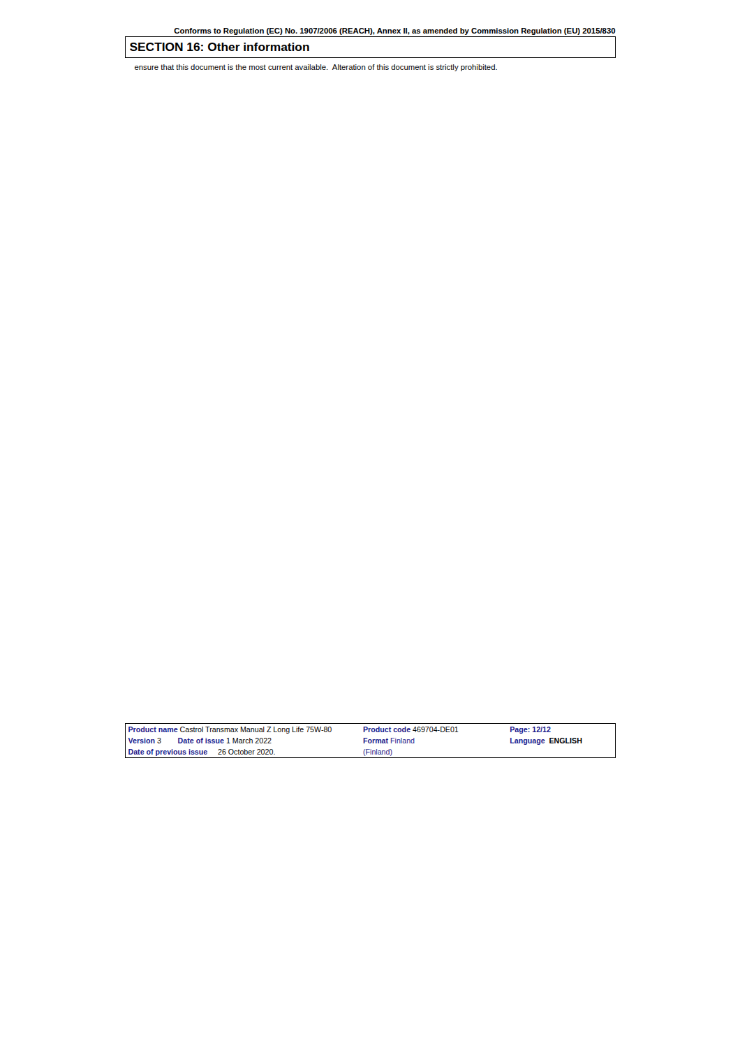Conforms to Regulation (EC) No. 1907/2006 (REACH), Annex II, as amended by Commission Regulation (EU) 2015/830
SECTION 16: Other information
ensure that this document is the most current available. Alteration of this document is strictly prohibited.
| Product name Castrol Transmax Manual Z Long Life 75W-80 | Product code 469704-DE01 | Page: 12/12 |
| Version 3 Date of issue 1 March 2022 | Format Finland | Language ENGLISH |
| Date of previous issue 26 October 2020. | (Finland) | |